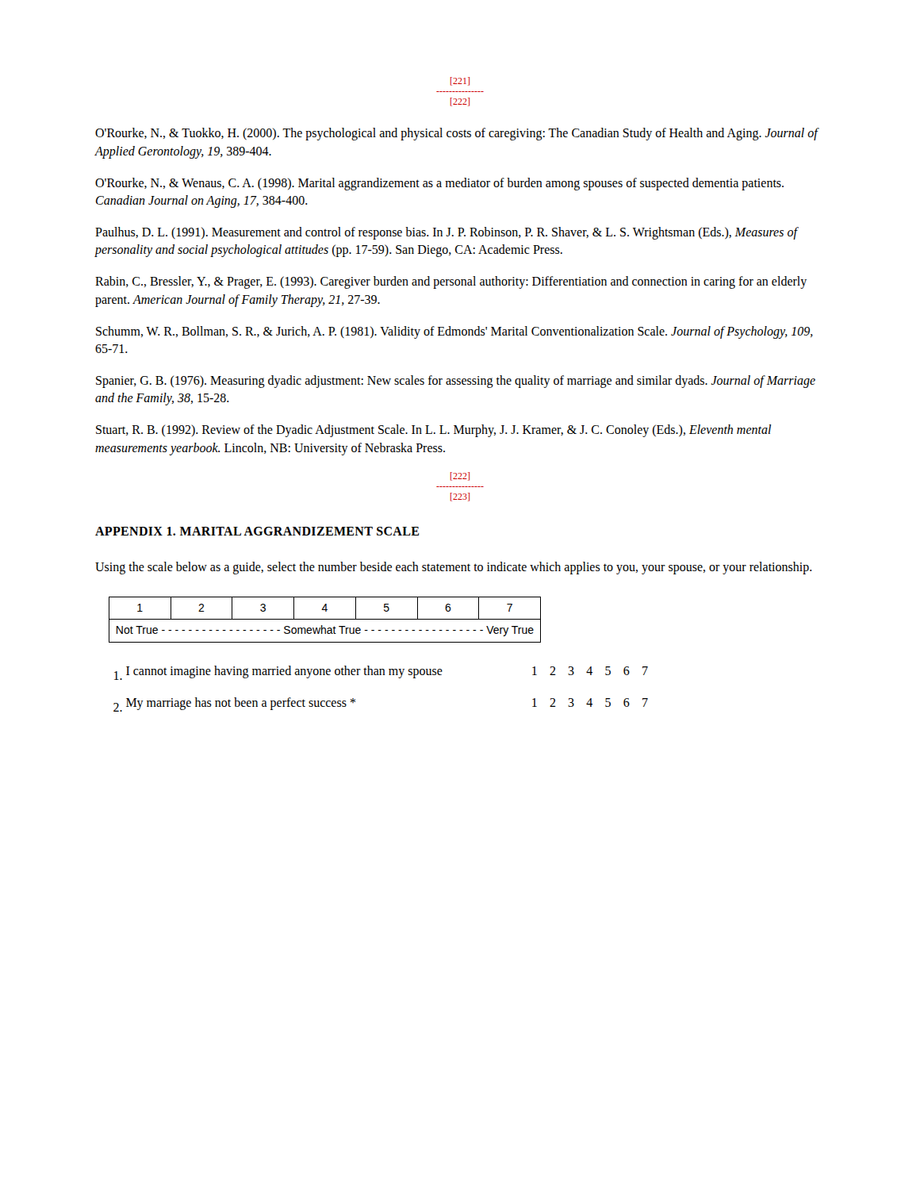[221] --------------- [222]
O'Rourke, N., & Tuokko, H. (2000). The psychological and physical costs of caregiving: The Canadian Study of Health and Aging. Journal of Applied Gerontology, 19, 389-404.
O'Rourke, N., & Wenaus, C. A. (1998). Marital aggrandizement as a mediator of burden among spouses of suspected dementia patients. Canadian Journal on Aging, 17, 384-400.
Paulhus, D. L. (1991). Measurement and control of response bias. In J. P. Robinson, P. R. Shaver, & L. S. Wrightsman (Eds.), Measures of personality and social psychological attitudes (pp. 17-59). San Diego, CA: Academic Press.
Rabin, C., Bressler, Y., & Prager, E. (1993). Caregiver burden and personal authority: Differentiation and connection in caring for an elderly parent. American Journal of Family Therapy, 21, 27-39.
Schumm, W. R., Bollman, S. R., & Jurich, A. P. (1981). Validity of Edmonds' Marital Conventionalization Scale. Journal of Psychology, 109, 65-71.
Spanier, G. B. (1976). Measuring dyadic adjustment: New scales for assessing the quality of marriage and similar dyads. Journal of Marriage and the Family, 38, 15-28.
Stuart, R. B. (1992). Review of the Dyadic Adjustment Scale. In L. L. Murphy, J. J. Kramer, & J. C. Conoley (Eds.), Eleventh mental measurements yearbook. Lincoln, NB: University of Nebraska Press.
[222] --------------- [223]
APPENDIX 1. MARITAL AGGRANDIZEMENT SCALE
Using the scale below as a guide, select the number beside each statement to indicate which applies to you, your spouse, or your relationship.
| 1 | 2 | 3 | 4 | 5 | 6 | 7 |
| Not True - - - - - - - - - - - - - - - - - - Somewhat True - - - - - - - - - - - - - - - - - - Very True |
I cannot imagine having married anyone other than my spouse 1 2 3 4 5 6 7
My marriage has not been a perfect success * 1 2 3 4 5 6 7